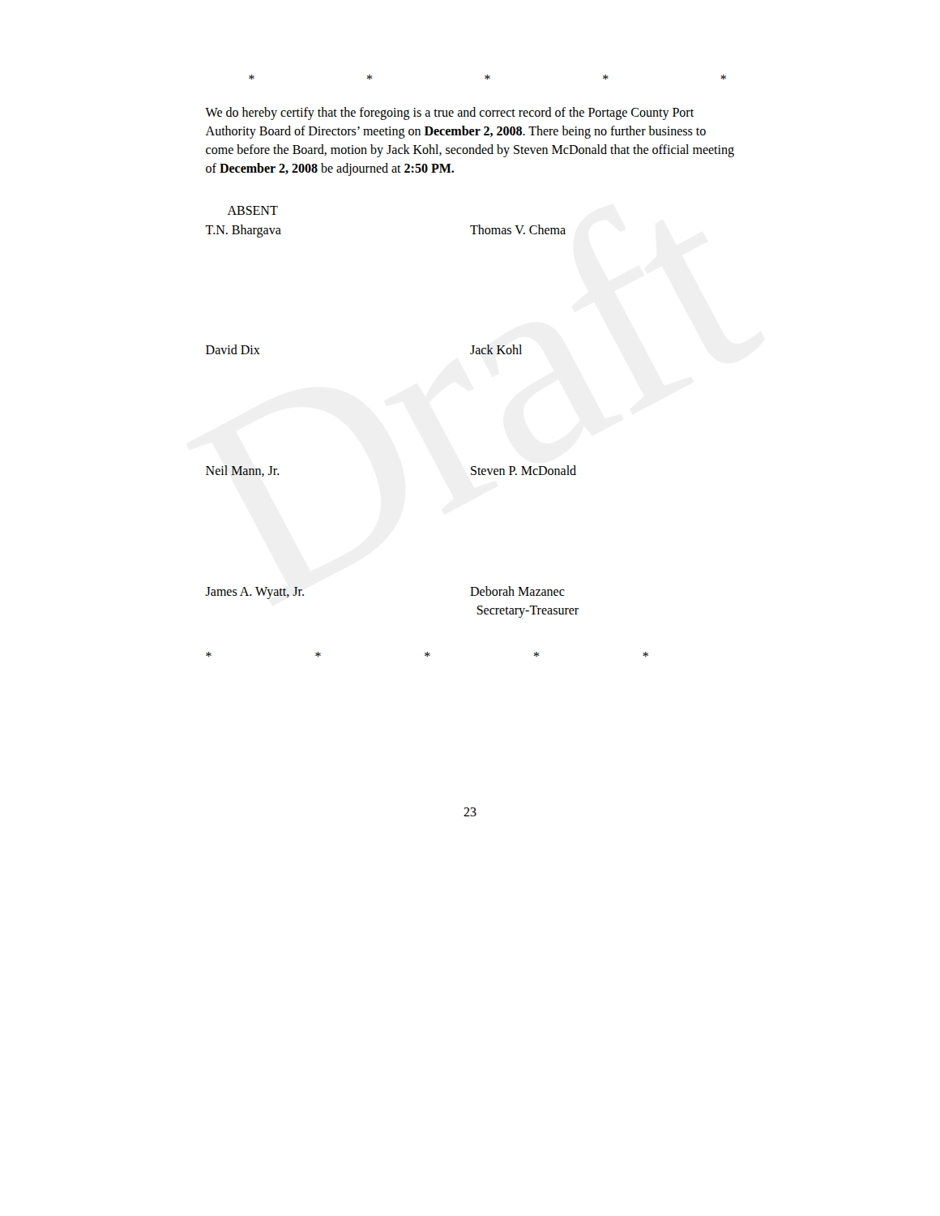Draft
*****
We do hereby certify that the foregoing is a true and correct record of the Portage County Port Authority Board of Directors’ meeting on December 2, 2008. There being no further business to come before the Board, motion by Jack Kohl, seconded by Steven McDonald that the official meeting of December 2, 2008 be adjourned at 2:50 PM.
ABSENT
| T.N. Bhargava | Thomas V. Chema |
| David Dix | Jack Kohl |
| Neil Mann, Jr. | Steven P. McDonald |
| James A. Wyatt, Jr. | Deborah Mazanec Secretary-Treasurer |
*****
23